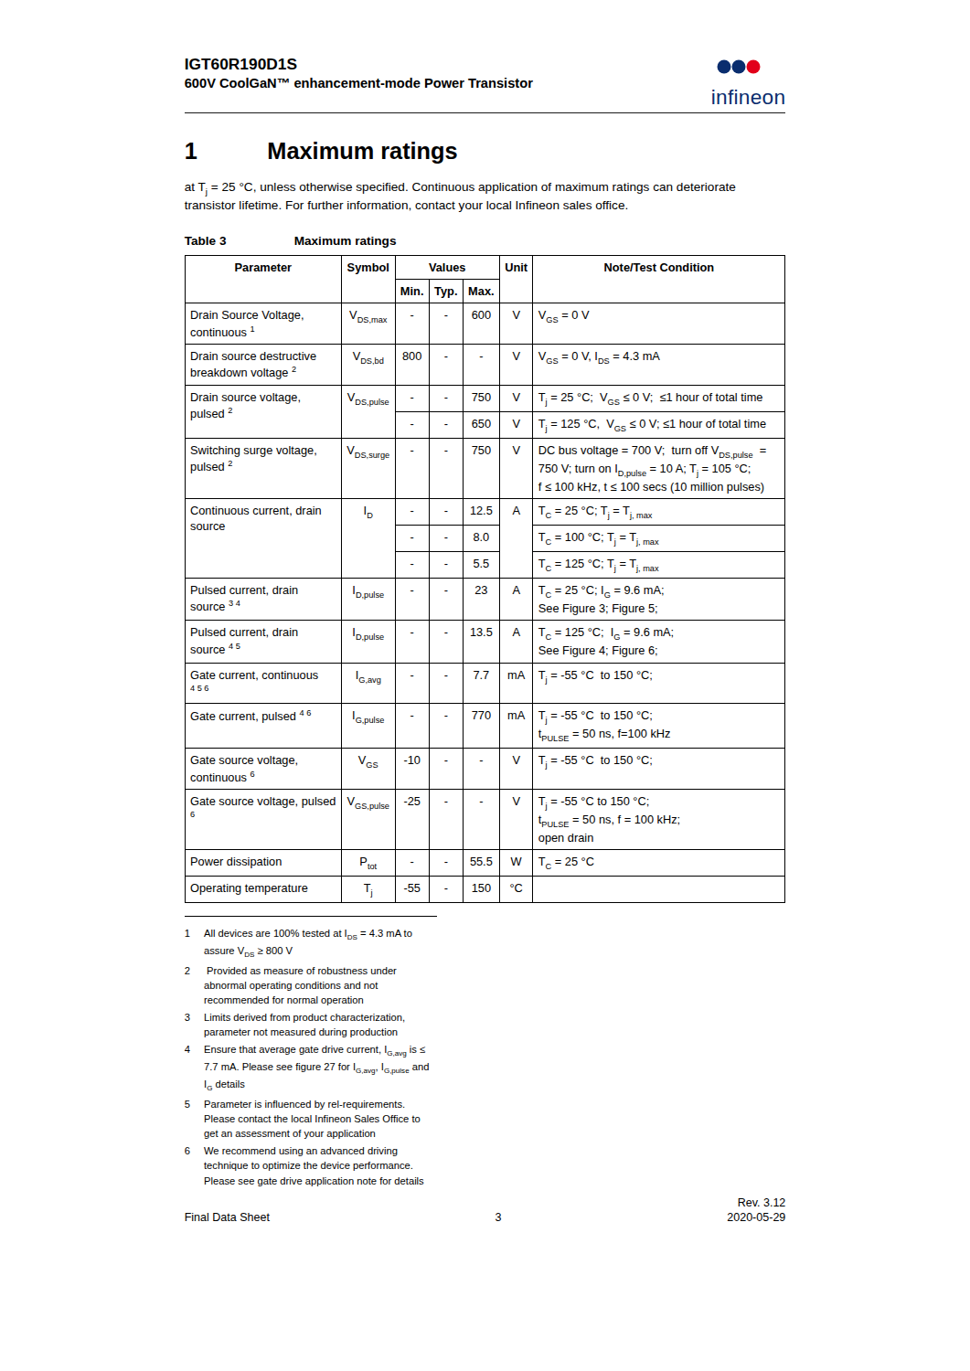IGT60R190D1S
600V CoolGaN™ enhancement-mode Power Transistor
infineon
1 Maximum ratings
at Tj = 25 °C, unless otherwise specified. Continuous application of maximum ratings can deteriorate transistor lifetime. For further information, contact your local Infineon sales office.
Table 3 Maximum ratings
| Parameter | Symbol | Values | Unit | Note/Test Condition |
| --- | --- | --- | --- | --- |
| Min. | Typ. | Max. |
| Drain Source Voltage, continuous 1 | V DS,max | - | - | 600 | V | V GS = 0 V |
| Drain source destructive breakdown voltage 2 | V DS,bd | 800 | - | - | V | V GS = 0 V, I DS = 4.3 mA |
| Drain source voltage, pulsed 2 | V DS,pulse | - | - | 750 | V | T j = 25 °C; V GS ≤ 0 V; ≤1 hour of total time |
| - | - | 650 | V | T j = 125 °C, V GS ≤ 0 V; ≤1 hour of total time |
| Switching surge voltage, pulsed 2 | V DS,surge | - | - | 750 | V | DC bus voltage = 700 V; turn off V DS,pulse = 750 V; turn on I D,pulse = 10 A; T j = 105 °C; f ≤ 100 kHz, t ≤ 100 secs (10 million pulses) |
| Continuous current, drain source | I D | - | - | 12.5 | A | T C = 25 °C; T j = T j, max |
| - | - | 8.0 | T C = 100 °C; T j = T j, max |
| - | - | 5.5 | T C = 125 °C; T j = T j, max |
| Pulsed current, drain source 3 4 | I D,pulse | - | - | 23 | A | T C = 25 °C; I G = 9.6 mA; See Figure 3; Figure 5; |
| Pulsed current, drain source 4 5 | I D,pulse | - | - | 13.5 | A | T C = 125 °C; I G = 9.6 mA; See Figure 4; Figure 6; |
| Gate current, continuous 4 5 6 | I G,avg | - | - | 7.7 | mA | T j = -55 °C to 150 °C; |
| Gate current, pulsed 4 6 | I G,pulse | - | - | 770 | mA | T j = -55 °C to 150 °C; t PULSE = 50 ns, f=100 kHz |
| Gate source voltage, continuous 6 | V GS | -10 | - | - | V | T j = -55 °C to 150 °C; |
| Gate source voltage, pulsed 6 | V GS,pulse | -25 | - | - | V | T j = -55 °C to 150 °C; t PULSE = 50 ns, f = 100 kHz; open drain |
| Power dissipation | P tot | - | - | 55.5 | W | T C = 25 °C |
| Operating temperature | T j | -55 | - | 150 | °C | |
1 All devices are 100% tested at IDS = 4.3 mA to assure VDS ≥ 800 V
2 Provided as measure of robustness under abnormal operating conditions and not recommended for normal operation
3 Limits derived from product characterization, parameter not measured during production
4 Ensure that average gate drive current, IG,avg is ≤ 7.7 mA. Please see figure 27 for IG,avg, IG,pulse and IG details
5 Parameter is influenced by rel-requirements. Please contact the local Infineon Sales Office to get an assessment of your application
6 We recommend using an advanced driving technique to optimize the device performance. Please see gate drive application note for details
Final Data Sheet
3
Rev. 3.12
2020-05-29